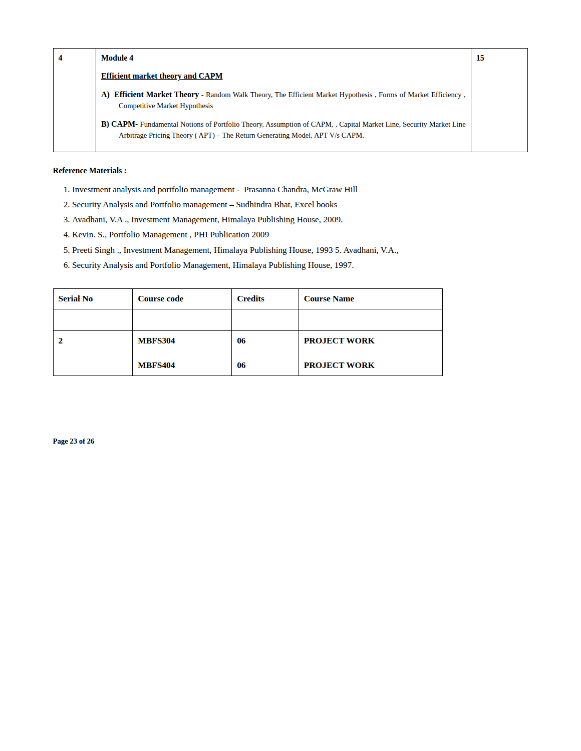| 4 | Module 4 Efficient market theory and CAPM A) Efficient Market Theory - Random Walk Theory, The Efficient Market Hypothesis , Forms of Market Efficiency , Competitive Market Hypothesis B) CAPM- Fundamental Notions of Portfolio Theory, Assumption of CAPM, , Capital Market Line, Security Market Line Arbitrage Pricing Theory ( APT) – The Return Generating Model, APT V/s CAPM. | 15 |
Reference Materials :
Investment analysis and portfolio management - Prasanna Chandra, McGraw Hill
Security Analysis and Portfolio management – Sudhindra Bhat, Excel books
Avadhani, V.A ., Investment Management, Himalaya Publishing House, 2009.
Kevin. S., Portfolio Management , PHI Publication 2009
Preeti Singh ., Investment Management, Himalaya Publishing House, 1993 5. Avadhani, V.A.,
Security Analysis and Portfolio Management, Himalaya Publishing House, 1997.
| Serial No | Course code | Credits | Course Name |
| 2 | MBFS304 MBFS404 | 06 06 | PROJECT WORK PROJECT WORK |
Page 23 of 26